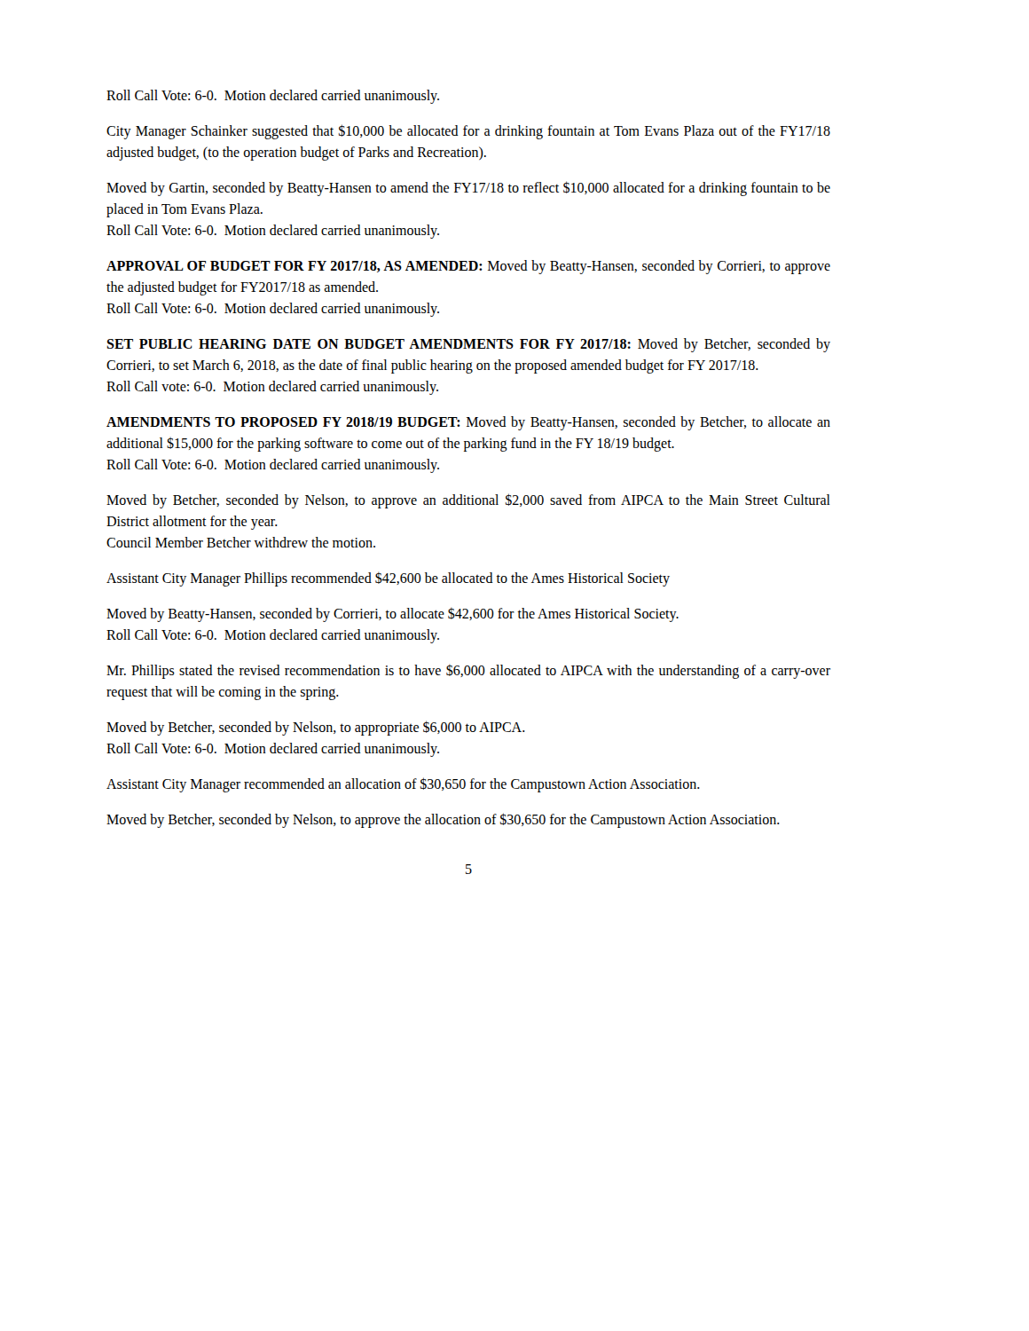Roll Call Vote: 6-0. Motion declared carried unanimously.
City Manager Schainker suggested that $10,000 be allocated for a drinking fountain at Tom Evans Plaza out of the FY17/18 adjusted budget, (to the operation budget of Parks and Recreation).
Moved by Gartin, seconded by Beatty-Hansen to amend the FY17/18 to reflect $10,000 allocated for a drinking fountain to be placed in Tom Evans Plaza.
Roll Call Vote: 6-0. Motion declared carried unanimously.
APPROVAL OF BUDGET FOR FY 2017/18, AS AMENDED: Moved by Beatty-Hansen, seconded by Corrieri, to approve the adjusted budget for FY2017/18 as amended.
Roll Call Vote: 6-0. Motion declared carried unanimously.
SET PUBLIC HEARING DATE ON BUDGET AMENDMENTS FOR FY 2017/18: Moved by Betcher, seconded by Corrieri, to set March 6, 2018, as the date of final public hearing on the proposed amended budget for FY 2017/18.
Roll Call vote: 6-0. Motion declared carried unanimously.
AMENDMENTS TO PROPOSED FY 2018/19 BUDGET: Moved by Beatty-Hansen, seconded by Betcher, to allocate an additional $15,000 for the parking software to come out of the parking fund in the FY 18/19 budget.
Roll Call Vote: 6-0. Motion declared carried unanimously.
Moved by Betcher, seconded by Nelson, to approve an additional $2,000 saved from AIPCA to the Main Street Cultural District allotment for the year.
Council Member Betcher withdrew the motion.
Assistant City Manager Phillips recommended $42,600 be allocated to the Ames Historical Society
Moved by Beatty-Hansen, seconded by Corrieri, to allocate $42,600 for the Ames Historical Society.
Roll Call Vote: 6-0. Motion declared carried unanimously.
Mr. Phillips stated the revised recommendation is to have $6,000 allocated to AIPCA with the understanding of a carry-over request that will be coming in the spring.
Moved by Betcher, seconded by Nelson, to appropriate $6,000 to AIPCA.
Roll Call Vote: 6-0. Motion declared carried unanimously.
Assistant City Manager recommended an allocation of $30,650 for the Campustown Action Association.
Moved by Betcher, seconded by Nelson, to approve the allocation of $30,650 for the Campustown Action Association.
5